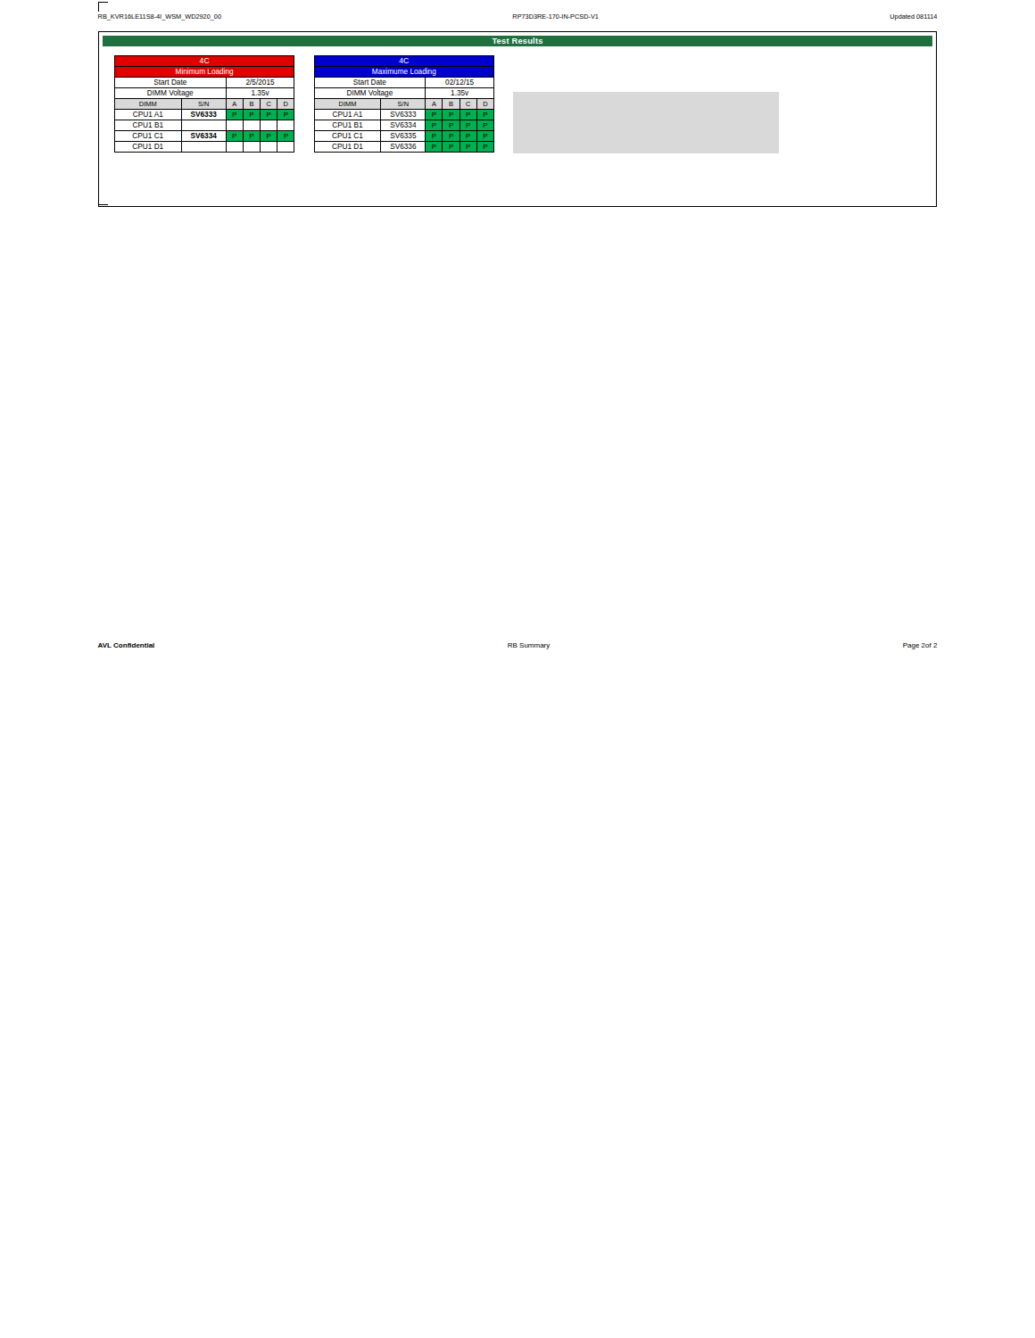RB_KVR16LE11S8-4I_WSM_WD2920_00
RP73D3RE-170-IN-PCSD-V1
Updated 081114
Test Results
| 4C |
| Minimum Loading |
| Start Date | 2/5/2015 |
| DIMM Voltage | 1.35v |
| DIMM | S/N | A | B | C | D |
| CPU1 A1 | SV6333 | P | P | P | P |
| CPU1 B1 | | | | | |
| CPU1 C1 | SV6334 | P | P | P | P |
| CPU1 D1 | | | | | |
| 4C |
| Maximume Loading |
| Start Date | 02/12/15 |
| DIMM Voltage | 1.35v |
| DIMM | S/N | A | B | C | D |
| CPU1 A1 | SV6333 | P | P | P | P |
| CPU1 B1 | SV6334 | P | P | P | P |
| CPU1 C1 | SV6335 | P | P | P | P |
| CPU1 D1 | SV6336 | P | P | P | P |
AVL Confidential
RB Summary
Page 2of 2